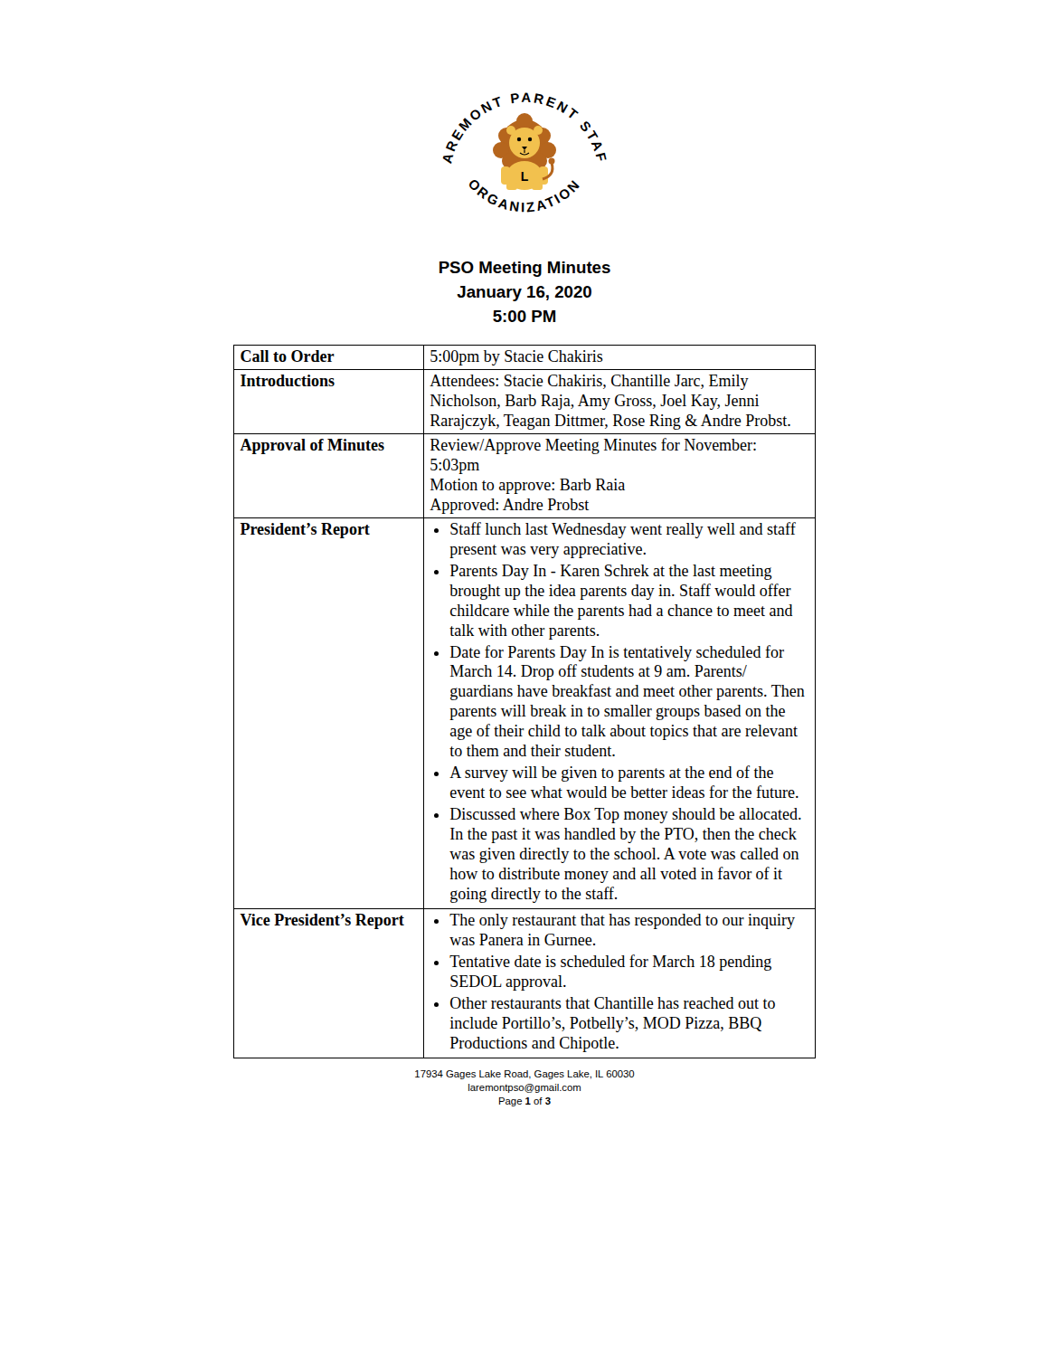LAREMONT PARENT STAFF ORGANIZATION L
PSO Meeting Minutes
January 16, 2020
5:00 PM
| Call to Order | 5:00pm by Stacie Chakiris |
| Introductions | Attendees: Stacie Chakiris, Chantille Jarc, Emily Nicholson, Barb Raja, Amy Gross, Joel Kay, Jenni Rarajczyk, Teagan Dittmer, Rose Ring & Andre Probst. |
| Approval of Minutes | Review/Approve Meeting Minutes for November: 5:03pm Motion to approve: Barb Raia Approved: Andre Probst |
| President’s Report | Staff lunch last Wednesday went really well and staff present was very appreciative. Parents Day In - Karen Schrek at the last meeting brought up the idea parents day in. Staff would offer childcare while the parents had a chance to meet and talk with other parents. Date for Parents Day In is tentatively scheduled for March 14. Drop off students at 9 am. Parents/ guardians have breakfast and meet other parents. Then parents will break in to smaller groups based on the age of their child to talk about topics that are relevant to them and their student. A survey will be given to parents at the end of the event to see what would be better ideas for the future. Discussed where Box Top money should be allocated. In the past it was handled by the PTO, then the check was given directly to the school. A vote was called on how to distribute money and all voted in favor of it going directly to the staff. |
| Vice President’s Report | The only restaurant that has responded to our inquiry was Panera in Gurnee. Tentative date is scheduled for March 18 pending SEDOL approval. Other restaurants that Chantille has reached out to include Portillo’s, Potbelly’s, MOD Pizza, BBQ Productions and Chipotle. |
17934 Gages Lake Road, Gages Lake, IL 60030
laremontpso@gmail.com
Page 1 of 3